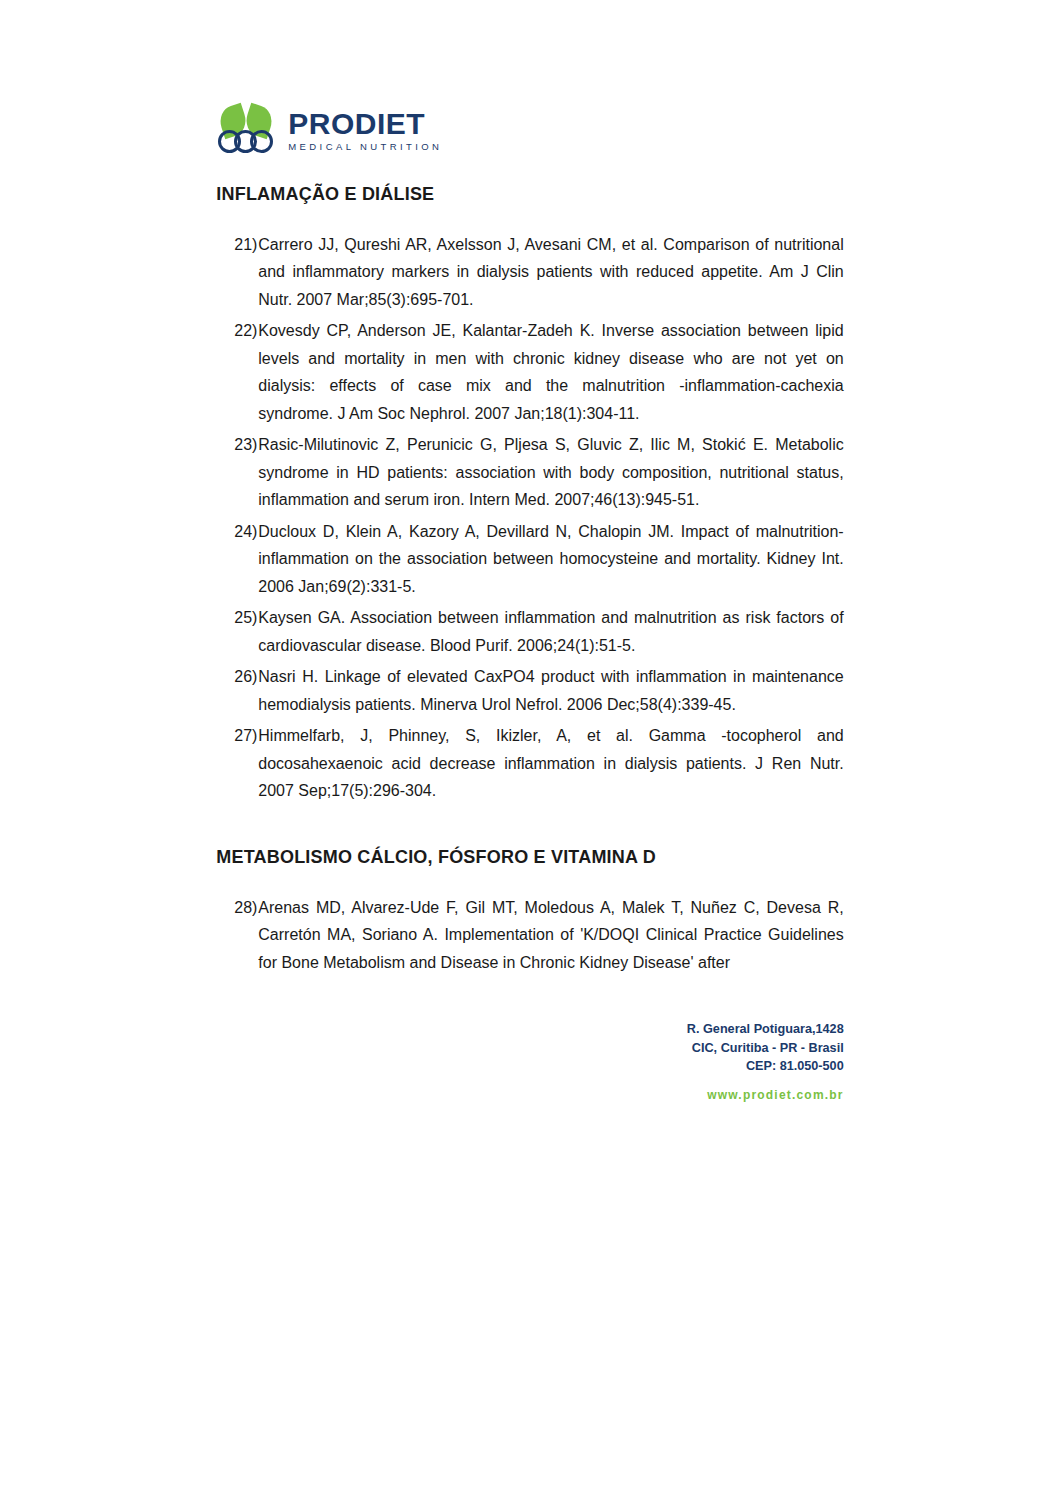PRODIET
MEDICAL NUTRITION
INFLAMAÇÃO E DIÁLISE
21) Carrero JJ, Qureshi AR, Axelsson J, Avesani CM, et al. Comparison of nutritional and inflammatory markers in dialysis patients with reduced appetite. Am J Clin Nutr. 2007 Mar;85(3):695-701.
22) Kovesdy CP, Anderson JE, Kalantar-Zadeh K. Inverse association between lipid levels and mortality in men with chronic kidney disease who are not yet on dialysis: effects of case mix and the malnutrition -inflammation-cachexia syndrome. J Am Soc Nephrol. 2007 Jan;18(1):304-11.
23) Rasic-Milutinovic Z, Perunicic G, Pljesa S, Gluvic Z, Ilic M, Stokić E. Metabolic syndrome in HD patients: association with body composition, nutritional status, inflammation and serum iron. Intern Med. 2007;46(13):945-51.
24) Ducloux D, Klein A, Kazory A, Devillard N, Chalopin JM. Impact of malnutrition-inflammation on the association between homocysteine and mortality. Kidney Int. 2006 Jan;69(2):331-5.
25) Kaysen GA. Association between inflammation and malnutrition as risk factors of cardiovascular disease. Blood Purif. 2006;24(1):51-5.
26) Nasri H. Linkage of elevated CaxPO4 product with inflammation in maintenance hemodialysis patients. Minerva Urol Nefrol. 2006 Dec;58(4):339-45.
27) Himmelfarb, J, Phinney, S, Ikizler, A, et al. Gamma -tocopherol and docosahexaenoic acid decrease inflammation in dialysis patients. J Ren Nutr. 2007 Sep;17(5):296-304.
METABOLISMO CÁLCIO, FÓSFORO E VITAMINA D
28) Arenas MD, Alvarez-Ude F, Gil MT, Moledous A, Malek T, Nuñez C, Devesa R, Carretón MA, Soriano A. Implementation of 'K/DOQI Clinical Practice Guidelines for Bone Metabolism and Disease in Chronic Kidney Disease' after
R. General Potiguara,1428
CIC, Curitiba - PR - Brasil
CEP: 81.050-500
www.prodiet.com.br